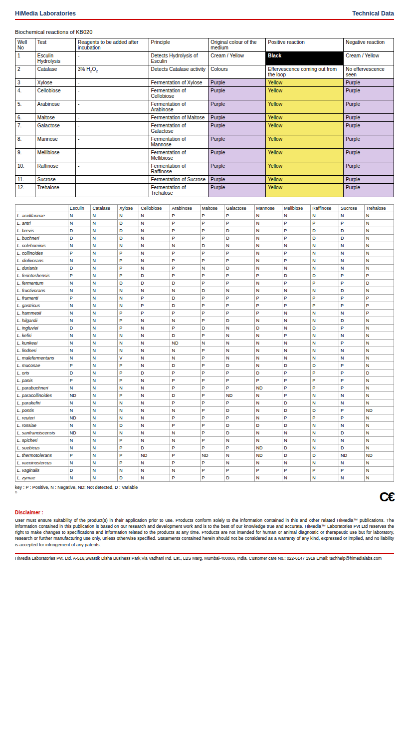HiMedia Laboratories Technical Data
Biochemical reactions of KB020
| Well No | Test | Reagents to be added after incubation | Principle | Original colour of the medium | Positive reaction | Negative reaction |
| --- | --- | --- | --- | --- | --- | --- |
| 1 | Esculin Hydrolysis | - | Detects Hydrolysis of Esculin | Cream / Yellow | Black | Cream / Yellow |
| 2 | Catalase | 3% H 2 O 2 | Detects Catalase activity | Colours | Effervescence coming out from the loop | No effervescence seen |
| 3 | Xylose | - | Fermentation of Xylose | Purple | Yellow | Purple |
| 4. | Cellobiose | - | Fermentation of Cellobiose | Purple | Yellow | Purple |
| 5. | Arabinose | - | Fermentation of Arabinose | Purple | Yellow | Purple |
| 6. | Maltose | - | Fermentation of Maltose | Purple | Yellow | Purple |
| 7. | Galactose | - | Fermentation of Galactose | Purple | Yellow | Purple |
| 8. | Mannose | - | Fermentation of Mannose | Purple | Yellow | Purple |
| 9. | Mellibiose | - | Fermentation of Mellibiose | Purple | Yellow | Purple |
| 10. | Raffinose | - | Fermentation of Raffinose | Purple | Yellow | Purple |
| 11. | Sucrose | - | Fermentation of Sucrose | Purple | Yellow | Purple |
| 12. | Trehalose | - | Fermentation of Trehalose | Purple | Yellow | Purple |
| | Esculin | Catalase | Xylose | Cellobiose | Arabinose | Maltose | Galactose | Mannose | Melibiose | Raffinose | Sucrose | Trehalose |
| --- | --- | --- | --- | --- | --- | --- | --- | --- | --- | --- | --- | --- |
| L. acidifarinae | N | N | N | N | P | P | P | N | N | N | N | N |
| L. antri | N | N | D | N | P | P | P | N | P | P | P | N |
| L. brevis | D | N | D | N | P | P | D | N | P | D | D | N |
| L. buchneri | D | N | D | N | P | P | D | N | P | D | D | N |
| L. colehominis | N | N | N | N | N | D | N | N | N | N | N | N |
| L. collinoides | P | N | P | N | P | P | P | N | P | N | N | N |
| L. diolivorans | N | N | P | N | P | P | P | N | P | N | N | N |
| L. durianis | D | N | P | N | P | N | D | N | N | N | N | N |
| L. ferintoshensis | P | N | P | D | P | P | P | P | D | D | P | P |
| L. fermentum | N | N | D | D | D | P | P | N | P | P | P | D |
| L. fructivorans | N | N | N | N | N | D | N | N | N | N | D | N |
| L. frumenti | P | N | N | P | D | P | P | P | P | P | P | P |
| L. gastricus | N | N | N | P | D | P | P | P | P | P | P | P |
| L. hammesii | N | N | P | P | P | P | P | P | N | N | N | P |
| L. hilgardii | N | N | P | N | N | P | D | N | N | N | D | N |
| L. ingluviei | D | N | P | N | P | D | N | D | N | D | P | N |
| L. kefiri | N | N | N | N | D | P | N | N | P | N | N | N |
| L. kunkeei | N | N | N | N | ND | N | N | N | N | N | P | N |
| L. lindneri | N | N | N | N | N | P | N | N | N | N | N | N |
| L. malefermentans | N | N | V | N | N | P | N | N | N | N | N | N |
| L. mucosae | P | N | P | N | D | P | D | N | D | D | P | N |
| L. oris | D | N | P | D | P | P | P | D | P | P | P | D |
| L. panis | P | N | P | N | P | P | P | P | P | P | P | N |
| L. parabuchneri | N | N | N | N | P | P | P | ND | P | P | P | N |
| L. paracollinoides | ND | N | P | N | D | P | ND | N | P | N | N | N |
| L. parakefiri | N | N | N | N | P | P | P | N | D | N | N | N |
| L. pontis | N | N | N | N | N | P | D | N | D | D | P | ND |
| L. reuteri | ND | N | N | N | P | P | P | N | P | P | P | N |
| L. rossiae | N | N | D | N | P | P | D | D | D | N | N | N |
| L. sanfranciscensis | ND | N | N | N | N | P | D | N | N | N | D | N |
| L. spicheri | N | N | P | N | N | P | N | N | N | N | N | N |
| L. suebicus | N | N | P | D | P | P | P | ND | D | N | D | N |
| L. thermotolerans | P | N | P | ND | P | ND | N | ND | D | D | ND | ND |
| L. vaccinostercus | N | N | P | N | P | P | N | N | N | N | N | N |
| L. vaginalis | D | N | N | N | N | P | P | P | P | P | P | N |
| L. zymae | N | N | D | N | P | P | D | N | N | N | N | N |
key : P : Positive, N : Negative, ND: Not detected, D : Variable
6
C€
Disclaimer :
User must ensure suitability of the product(s) in their application prior to use. Products conform solely to the information contained in this and other related HiMedia™ publications. The information contained in this publication is based on our research and development work and is to the best of our knowledge true and accurate. HiMedia™ Laboratories Pvt Ltd reserves the right to make changes to specifications and information related to the products at any time. Products are not intended for human or animal diagnostic or therapeutic use but for laboratory, research or further manufacturing use only, unless otherwise specified. Statements contained herein should not be considered as a warranty of any kind, expressed or implied, and no liability is accepted for infringement of any patents.
HiMedia Laboratories Pvt. Ltd. A-516,Swastik Disha Business Park,Via Vadhani Ind. Est., LBS Marg, Mumbai-400086, India. Customer care No.: 022-6147 1919 Email: techhelp@himedialabs.com